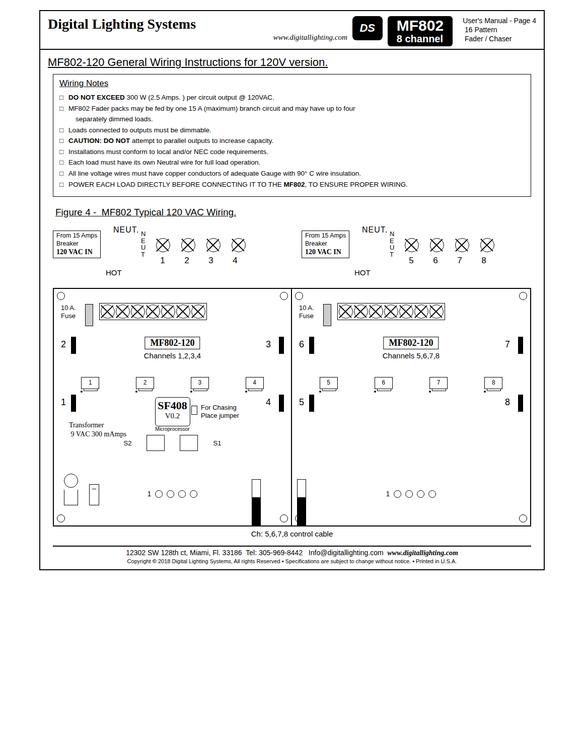Digital Lighting Systems
www.digitallighting.com
DS
MF802
8 channel
User's Manual - Page 4
16 Pattern
Fader / Chaser
MF802-120 General Wiring Instructions for 120V version.
Wiring Notes
DO NOT EXCEED 300 W (2.5 Amps. ) per circuit output @ 120VAC.
MF802 Fader packs may be fed by one 15 A (maximum) branch circuit and may have up to four
separately dimmed loads.
Loads connected to outputs must be dimmable.
CAUTION: DO NOT attempt to parallel outputs to increase capacity.
Installations must conform to local and/or NEC code requirements.
Each load must have its own Neutral wire for full load operation.
All line voltage wires must have copper conductors of adequate Gauge with 90° C wire insulation.
POWER EACH LOAD DIRECTLY BEFORE CONNECTING IT TO THE MF802, TO ENSURE PROPER WIRING.
Figure 4 - MF802 Typical 120 VAC Wiring.
From 15 Amps
Breaker
120 VAC IN
NEUT.
HOT
N
E
U
T
1234
From 15 Amps
Breaker
120 VAC IN
NEUT.
HOT
N
E
U
T
5678
10 A.
Fuse
MF802-120
Channels 1,2,3,4
2 3 1 4
1
2
3
4
SF408
V0.2
Microprocessor
For Chasing
Place jumper
Transformer
9 VAC 300 mAmps
S2
S1
–
1
10 A.
Fuse
MF802-120
Channels 5,6,7,8
6 7 5 8
5
6
7
8
1
Ch: 5,6,7,8 control cable
12302 SW 128th ct, Miami, Fl. 33186 Tel: 305-969-8442 Info@digitallighting.com www.digitallighting.com
Copyright © 2018 Digital Lighting Systems, All rights Reserved • Specifications are subject to change without notice. • Printed in U.S.A.